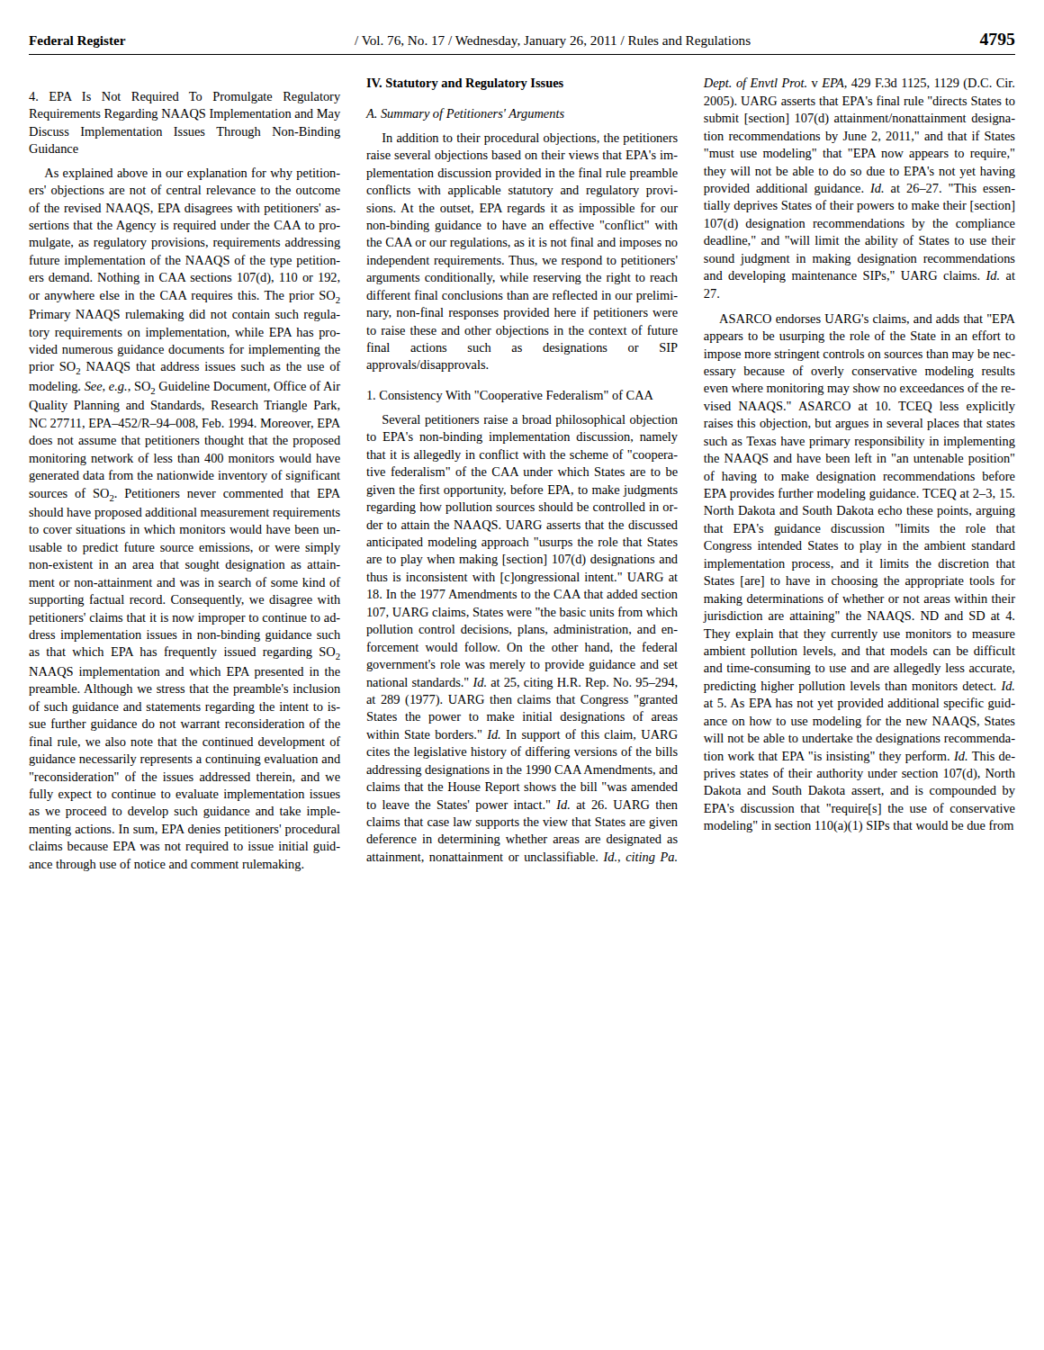Federal Register / Vol. 76, No. 17 / Wednesday, January 26, 2011 / Rules and Regulations 4795
4. EPA Is Not Required To Promulgate Regulatory Requirements Regarding NAAQS Implementation and May Discuss Implementation Issues Through Non-Binding Guidance
As explained above in our explanation for why petitioners' objections are not of central relevance to the outcome of the revised NAAQS, EPA disagrees with petitioners' assertions that the Agency is required under the CAA to promulgate, as regulatory provisions, requirements addressing future implementation of the NAAQS of the type petitioners demand. Nothing in CAA sections 107(d), 110 or 192, or anywhere else in the CAA requires this. The prior SO2 Primary NAAQS rulemaking did not contain such regulatory requirements on implementation, while EPA has provided numerous guidance documents for implementing the prior SO2 NAAQS that address issues such as the use of modeling. See, e.g., SO2 Guideline Document, Office of Air Quality Planning and Standards, Research Triangle Park, NC 27711, EPA–452/R–94–008, Feb. 1994. Moreover, EPA does not assume that petitioners thought that the proposed monitoring network of less than 400 monitors would have generated data from the nationwide inventory of significant sources of SO2. Petitioners never commented that EPA should have proposed additional measurement requirements to cover situations in which monitors would have been unusable to predict future source emissions, or were simply non-existent in an area that sought designation as attainment or non-attainment and was in search of some kind of supporting factual record. Consequently, we disagree with petitioners' claims that it is now improper to continue to address implementation issues in non-binding guidance such as that which EPA has frequently issued regarding SO2 NAAQS implementation and which EPA presented in the preamble. Although we stress that the preamble's inclusion of such guidance and statements regarding the intent to issue further guidance do not warrant reconsideration of the final rule, we also note that the continued development of guidance necessarily represents a continuing evaluation and "reconsideration" of the issues addressed therein, and we fully expect to continue to evaluate implementation issues as we proceed to develop such guidance and take implementing actions. In sum, EPA denies petitioners' procedural claims because EPA was not required to issue initial guidance through use of notice and comment rulemaking.
IV. Statutory and Regulatory Issues
A. Summary of Petitioners' Arguments
In addition to their procedural objections, the petitioners raise several objections based on their views that EPA's implementation discussion provided in the final rule preamble conflicts with applicable statutory and regulatory provisions. At the outset, EPA regards it as impossible for our non-binding guidance to have an effective "conflict" with the CAA or our regulations, as it is not final and imposes no independent requirements. Thus, we respond to petitioners' arguments conditionally, while reserving the right to reach different final conclusions than are reflected in our preliminary, non-final responses provided here if petitioners were to raise these and other objections in the context of future final actions such as designations or SIP approvals/disapprovals.
1. Consistency With "Cooperative Federalism" of CAA
Several petitioners raise a broad philosophical objection to EPA's non-binding implementation discussion, namely that it is allegedly in conflict with the scheme of "cooperative federalism" of the CAA under which States are to be given the first opportunity, before EPA, to make judgments regarding how pollution sources should be controlled in order to attain the NAAQS. UARG asserts that the discussed anticipated modeling approach "usurps the role that States are to play when making [section] 107(d) designations and thus is inconsistent with [c]ongressional intent." UARG at 18. In the 1977 Amendments to the CAA that added section 107, UARG claims, States were "the basic units from which pollution control decisions, plans, administration, and enforcement would follow. On the other hand, the federal government's role was merely to provide guidance and set national standards." Id. at 25, citing H.R. Rep. No. 95–294, at 289 (1977). UARG then claims that Congress "granted States the power to make initial designations of areas within State borders." Id. In support of this claim, UARG cites the legislative history of differing versions of the bills addressing designations in the 1990 CAA Amendments, and claims that the House Report shows the bill "was amended to leave the States' power intact." Id. at 26. UARG then claims that case law supports the view that States are given deference in determining whether areas are designated as attainment, nonattainment or unclassifiable. Id., citing Pa. Dept. of Envtl Prot. v EPA, 429 F.3d 1125, 1129 (D.C. Cir. 2005). UARG asserts that EPA's final rule "directs States to submit [section] 107(d) attainment/nonattainment designation recommendations by June 2, 2011," and that if States "must use modeling" that "EPA now appears to require," they will not be able to do so due to EPA's not yet having provided additional guidance. Id. at 26–27. "This essentially deprives States of their powers to make their [section] 107(d) designation recommendations by the compliance deadline," and "will limit the ability of States to use their sound judgment in making designation recommendations and developing maintenance SIPs," UARG claims. Id. at 27.
ASARCO endorses UARG's claims, and adds that "EPA appears to be usurping the role of the State in an effort to impose more stringent controls on sources than may be necessary because of overly conservative modeling results even where monitoring may show no exceedances of the revised NAAQS." ASARCO at 10. TCEQ less explicitly raises this objection, but argues in several places that states such as Texas have primary responsibility in implementing the NAAQS and have been left in "an untenable position" of having to make designation recommendations before EPA provides further modeling guidance. TCEQ at 2–3, 15. North Dakota and South Dakota echo these points, arguing that EPA's guidance discussion "limits the role that Congress intended States to play in the ambient standard implementation process, and it limits the discretion that States [are] to have in choosing the appropriate tools for making determinations of whether or not areas within their jurisdiction are attaining" the NAAQS. ND and SD at 4. They explain that they currently use monitors to measure ambient pollution levels, and that models can be difficult and time-consuming to use and are allegedly less accurate, predicting higher pollution levels than monitors detect. Id. at 5. As EPA has not yet provided additional specific guidance on how to use modeling for the new NAAQS, States will not be able to undertake the designations recommendation work that EPA "is insisting" they perform. Id. This deprives states of their authority under section 107(d), North Dakota and South Dakota assert, and is compounded by EPA's discussion that "require[s] the use of conservative modeling" in section 110(a)(1) SIPs that would be due from